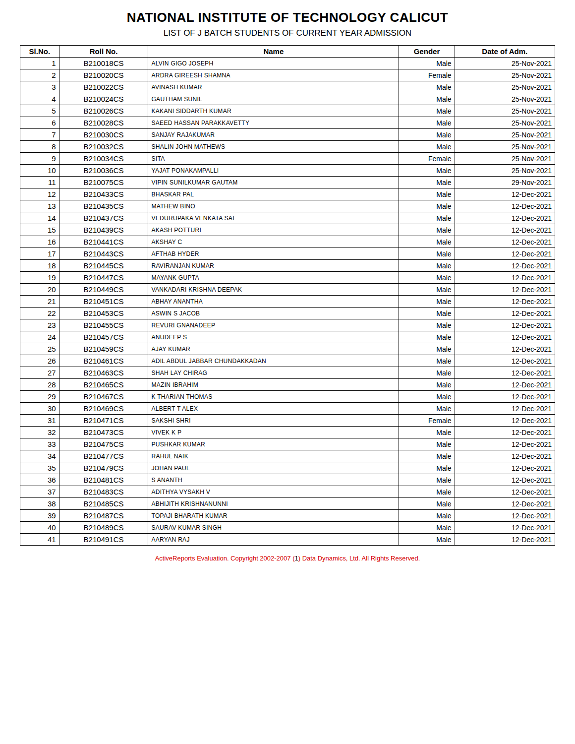NATIONAL INSTITUTE OF TECHNOLOGY CALICUT
LIST OF J BATCH STUDENTS OF CURRENT YEAR ADMISSION
| Sl.No. | Roll No. | Name | Gender | Date of Adm. |
| --- | --- | --- | --- | --- |
| 1 | B210018CS | ALVIN GIGO JOSEPH | Male | 25-Nov-2021 |
| 2 | B210020CS | ARDRA GIREESH SHAMNA | Female | 25-Nov-2021 |
| 3 | B210022CS | AVINASH KUMAR | Male | 25-Nov-2021 |
| 4 | B210024CS | GAUTHAM SUNIL | Male | 25-Nov-2021 |
| 5 | B210026CS | KAKANI SIDDARTH KUMAR | Male | 25-Nov-2021 |
| 6 | B210028CS | SAEED HASSAN PARAKKAVETTY | Male | 25-Nov-2021 |
| 7 | B210030CS | SANJAY RAJAKUMAR | Male | 25-Nov-2021 |
| 8 | B210032CS | SHALIN JOHN MATHEWS | Male | 25-Nov-2021 |
| 9 | B210034CS | SITA | Female | 25-Nov-2021 |
| 10 | B210036CS | YAJAT PONAKAMPALLI | Male | 25-Nov-2021 |
| 11 | B210075CS | VIPIN SUNILKUMAR GAUTAM | Male | 29-Nov-2021 |
| 12 | B210433CS | BHASKAR PAL | Male | 12-Dec-2021 |
| 13 | B210435CS | MATHEW BINO | Male | 12-Dec-2021 |
| 14 | B210437CS | VEDURUPAKA VENKATA SAI | Male | 12-Dec-2021 |
| 15 | B210439CS | AKASH POTTURI | Male | 12-Dec-2021 |
| 16 | B210441CS | AKSHAY C | Male | 12-Dec-2021 |
| 17 | B210443CS | AFTHAB HYDER | Male | 12-Dec-2021 |
| 18 | B210445CS | RAVIRANJAN KUMAR | Male | 12-Dec-2021 |
| 19 | B210447CS | MAYANK GUPTA | Male | 12-Dec-2021 |
| 20 | B210449CS | VANKADARI KRISHNA DEEPAK | Male | 12-Dec-2021 |
| 21 | B210451CS | ABHAY ANANTHA | Male | 12-Dec-2021 |
| 22 | B210453CS | ASWIN S JACOB | Male | 12-Dec-2021 |
| 23 | B210455CS | REVURI GNANADEEP | Male | 12-Dec-2021 |
| 24 | B210457CS | ANUDEEP S | Male | 12-Dec-2021 |
| 25 | B210459CS | AJAY KUMAR | Male | 12-Dec-2021 |
| 26 | B210461CS | ADIL ABDUL JABBAR CHUNDAKKADAN | Male | 12-Dec-2021 |
| 27 | B210463CS | SHAH LAY CHIRAG | Male | 12-Dec-2021 |
| 28 | B210465CS | MAZIN IBRAHIM | Male | 12-Dec-2021 |
| 29 | B210467CS | K THARIAN THOMAS | Male | 12-Dec-2021 |
| 30 | B210469CS | ALBERT T ALEX | Male | 12-Dec-2021 |
| 31 | B210471CS | SAKSHI SHRI | Female | 12-Dec-2021 |
| 32 | B210473CS | VIVEK K P | Male | 12-Dec-2021 |
| 33 | B210475CS | PUSHKAR KUMAR | Male | 12-Dec-2021 |
| 34 | B210477CS | RAHUL NAIK | Male | 12-Dec-2021 |
| 35 | B210479CS | JOHAN PAUL | Male | 12-Dec-2021 |
| 36 | B210481CS | S ANANTH | Male | 12-Dec-2021 |
| 37 | B210483CS | ADITHYA VYSAKH V | Male | 12-Dec-2021 |
| 38 | B210485CS | ABHIJITH KRISHNANUNNI | Male | 12-Dec-2021 |
| 39 | B210487CS | TOPAJI BHARATH KUMAR | Male | 12-Dec-2021 |
| 40 | B210489CS | SAURAV KUMAR SINGH | Male | 12-Dec-2021 |
| 41 | B210491CS | AARYAN RAJ | Male | 12-Dec-2021 |
ActiveReports Evaluation. Copyright 2002-2007 (1) Data Dynamics, Ltd. All Rights Reserved.